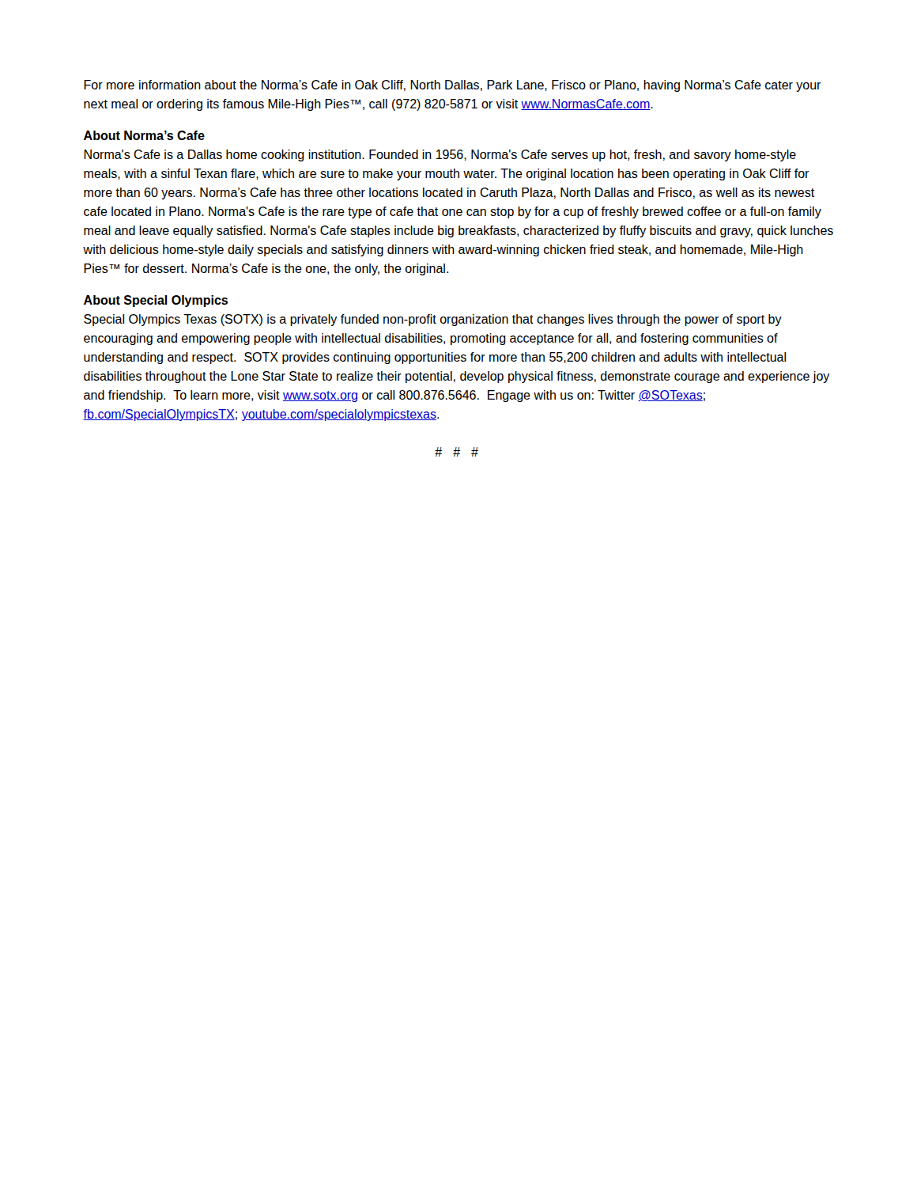For more information about the Norma’s Cafe in Oak Cliff, North Dallas, Park Lane, Frisco or Plano, having Norma’s Cafe cater your next meal or ordering its famous Mile-High Pies™, call (972) 820-5871 or visit www.NormasCafe.com.
About Norma’s Cafe
Norma's Cafe is a Dallas home cooking institution. Founded in 1956, Norma's Cafe serves up hot, fresh, and savory home-style meals, with a sinful Texan flare, which are sure to make your mouth water. The original location has been operating in Oak Cliff for more than 60 years. Norma’s Cafe has three other locations located in Caruth Plaza, North Dallas and Frisco, as well as its newest cafe located in Plano. Norma's Cafe is the rare type of cafe that one can stop by for a cup of freshly brewed coffee or a full-on family meal and leave equally satisfied. Norma's Cafe staples include big breakfasts, characterized by fluffy biscuits and gravy, quick lunches with delicious home-style daily specials and satisfying dinners with award-winning chicken fried steak, and homemade, Mile-High Pies™ for dessert. Norma’s Cafe is the one, the only, the original.
About Special Olympics
Special Olympics Texas (SOTX) is a privately funded non-profit organization that changes lives through the power of sport by encouraging and empowering people with intellectual disabilities, promoting acceptance for all, and fostering communities of understanding and respect. SOTX provides continuing opportunities for more than 55,200 children and adults with intellectual disabilities throughout the Lone Star State to realize their potential, develop physical fitness, demonstrate courage and experience joy and friendship. To learn more, visit www.sotx.org or call 800.876.5646. Engage with us on: Twitter @SOTexas; fb.com/SpecialOlympicsTX; youtube.com/specialolympicstexas.
# # #